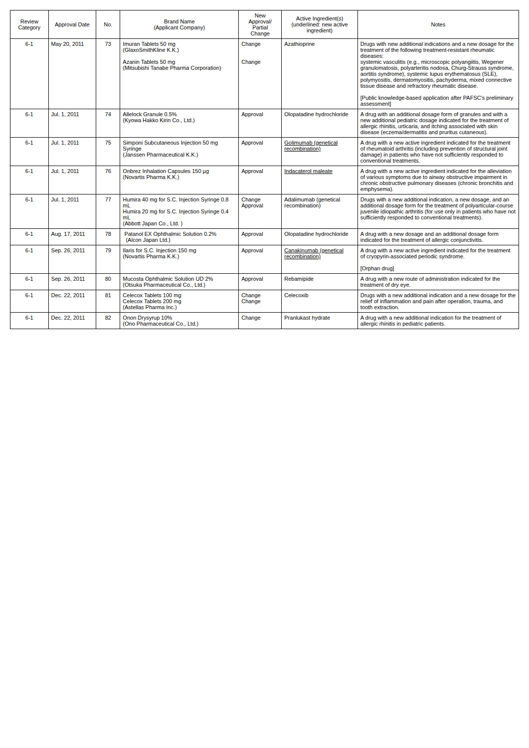| Review Category | Approval Date | No. | Brand Name (Applicant Company) | New Approval/ Partial Change | Active Ingredient(s) (underlined: new active ingredient) | Notes |
| --- | --- | --- | --- | --- | --- | --- |
| 6-1 | May 20, 2011 | 73 | Imuran Tablets 50 mg (GlaxoSmithKline K.K.) Azanin Tablets 50 mg (Mitsubishi Tanabe Pharma Corporation) | Change Change | Azathioprine | Drugs with new additional indications and a new dosage for the treatment of the following treatment-resistant rheumatic diseases: systemic vasculitis (e.g., microscopic polyangiitis, Wegener granulomatosis, polyarteritis nodosa, Churg-Strauss syndrome, aortitis syndrome), systemic lupus erythematosus (SLE), polymyositis, dermatomyositis, pachyderma, mixed connective tissue disease and refractory rheumatic disease. [Public knowledge-based application after PAFSC's preliminary assessment] |
| 6-1 | Jul. 1, 2011 | 74 | Allelock Granule 0.5% (Kyowa Hakko Kirin Co., Ltd.) | Approval | Olopatadine hydrochloride | A drug with an additional dosage form of granules and with a new additional pediatric dosage indicated for the treatment of allergic rhinitis, urticaria, and itching associated with skin disease (eczema/dermatitis and pruritus cutaneous). |
| 6-1 | Jul. 1, 2011 | 75 | Simponi Subcutaneous Injection 50 mg Syringe (Janssen Pharmaceutical K.K.) | Approval | Golimumab (genetical recombination) | A drug with a new active ingredient indicated for the treatment of rheumatoid arthritis (including prevention of structural joint damage) in patients who have not sufficiently responded to conventional treatments. |
| 6-1 | Jul. 1, 2011 | 76 | Onbrez Inhalation Capsules 150 µg (Novartis Pharma K.K.) | Approval | Indacaterol maleate | A drug with a new active ingredient indicated for the alleviation of various symptoms due to airway obstructive impairment in chronic obstructive pulmonary diseases (chronic bronchitis and emphysema). |
| 6-1 | Jul. 1, 2011 | 77 | Humira 40 mg for S.C. Injection Syringe 0.8 mL Humira 20 mg for S.C. Injection Syringe 0.4 mL (Abbott Japan Co., Ltd. ) | Change Approval | Adalimumab (genetical recombination) | Drugs with a new additional indication, a new dosage, and an additional dosage form for the treatment of polyarticular-course juvenile idiopathic arthritis (for use only in patients who have not sufficiently responded to conventional treatments). |
| 6-1 | Aug. 17, 2011 | 78 | Patanol EX Ophthalmic Solution 0.2% (Alcon Japan Ltd.) | Approval | Olopatadine hydrochloride | A drug with a new dosage and an additional dosage form indicated for the treatment of allergic conjunctivitis. |
| 6-1 | Sep. 26, 2011 | 79 | Ilaris for S.C. Injection 150 mg (Novartis Pharma K.K.) | Approval | Canakinumab (genetical recombination) | A drug with a new active ingredient indicated for the treatment of cryopyrin-associated periodic syndrome. [Orphan drug] |
| 6-1 | Sep. 26, 2011 | 80 | Mucosta Ophthalmic Solution UD 2% (Otsuka Pharmaceutical Co., Ltd.) | Approval | Rebamipide | A drug with a new route of administration indicated for the treatment of dry eye. |
| 6-1 | Dec. 22, 2011 | 81 | Celecox Tablets 100 mg Celecox Tablets 200 mg (Astellas Pharma Inc.) | Change Change | Celecoxib | Drugs with a new additional indication and a new dosage for the relief of inflammation and pain after operation, trauma, and tooth extraction. |
| 6-1 | Dec. 22, 2011 | 82 | Onon Drysyrup 10% (Ono Pharmaceutical Co., Ltd.) | Change | Pranlukast hydrate | A drug with a new additional indication for the treatment of allergic rhinitis in pediatric patients. |